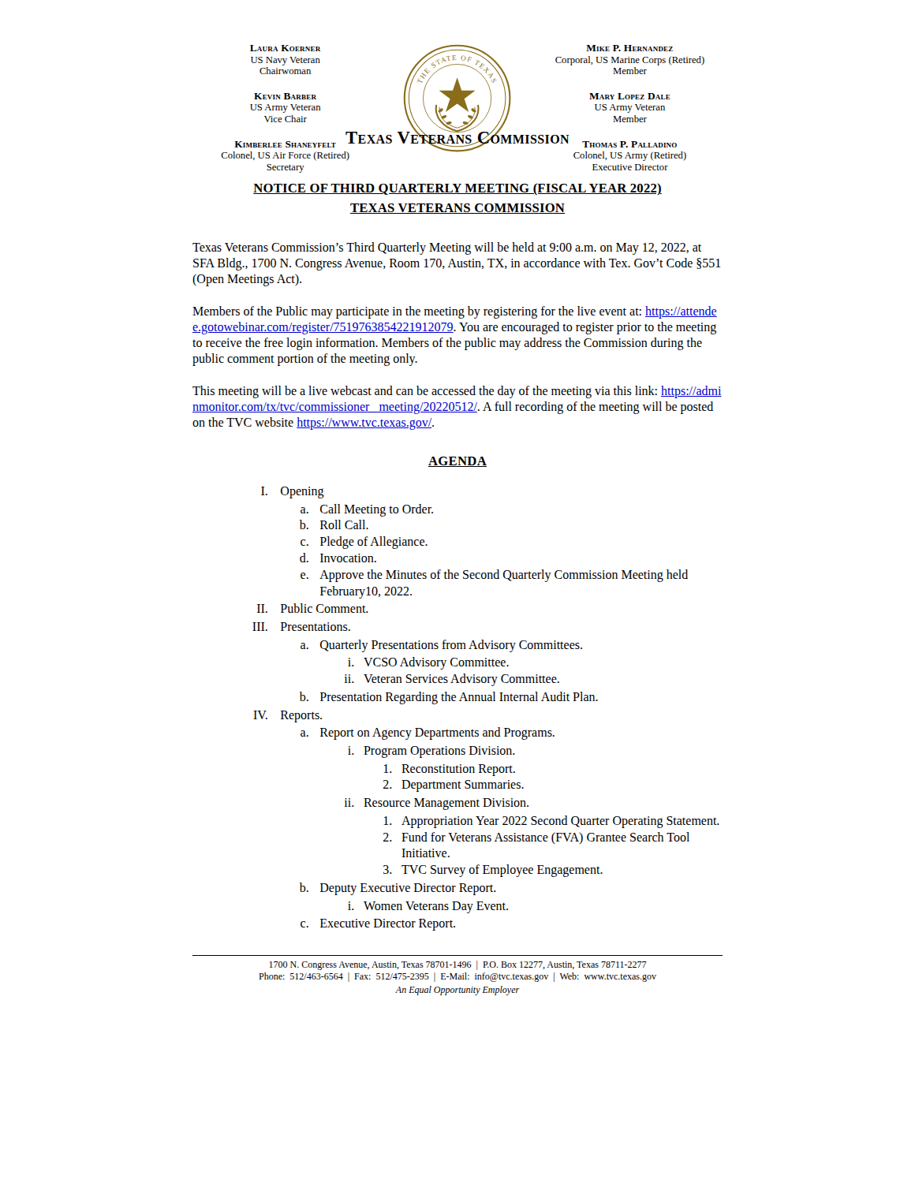Laura Koerner
US Navy Veteran
Chairwoman
Kevin Barber
US Army Veteran
Vice Chair
Kimberlee Shaneyfelt
Colonel, US Air Force (Retired)
Secretary
THE STATE OF TEXAS
Mike P. Hernandez
Corporal, US Marine Corps (Retired)
Member
Mary Lopez Dale
US Army Veteran
Member
Thomas P. Palladino
Colonel, US Army (Retired)
Executive Director
Texas Veterans Commission
NOTICE OF THIRD QUARTERLY MEETING (FISCAL YEAR 2022)
TEXAS VETERANS COMMISSION
Texas Veterans Commission’s Third Quarterly Meeting will be held at 9:00 a.m. on May 12, 2022, at SFA Bldg., 1700 N. Congress Avenue, Room 170, Austin, TX, in accordance with Tex. Gov’t Code §551 (Open Meetings Act).
Members of the Public may participate in the meeting by registering for the live event at: https://attendee.gotowebinar.com/register/7519763854221912079. You are encouraged to register prior to the meeting to receive the free login information. Members of the public may address the Commission during the public comment portion of the meeting only.
This meeting will be a live webcast and can be accessed the day of the meeting via this link: https://adminmonitor.com/tx/tvc/commissioner_ meeting/20220512/. A full recording of the meeting will be posted on the TVC website https://www.tvc.texas.gov/.
AGENDA
Opening
Call Meeting to Order.
Roll Call.
Pledge of Allegiance.
Invocation.
Approve the Minutes of the Second Quarterly Commission Meeting held February10, 2022.
Public Comment.
Presentations.
Quarterly Presentations from Advisory Committees.
VCSO Advisory Committee.
Veteran Services Advisory Committee.
Presentation Regarding the Annual Internal Audit Plan.
Reports.
Report on Agency Departments and Programs.
Program Operations Division.
Reconstitution Report.
Department Summaries.
Resource Management Division.
Appropriation Year 2022 Second Quarter Operating Statement.
Fund for Veterans Assistance (FVA) Grantee Search Tool Initiative.
TVC Survey of Employee Engagement.
Deputy Executive Director Report.
Women Veterans Day Event.
Executive Director Report.
1700 N. Congress Avenue, Austin, Texas 78701-1496 | P.O. Box 12277, Austin, Texas 78711-2277
Phone: 512/463-6564 | Fax: 512/475-2395 | E-Mail: info@tvc.texas.gov | Web: www.tvc.texas.gov
An Equal Opportunity Employer